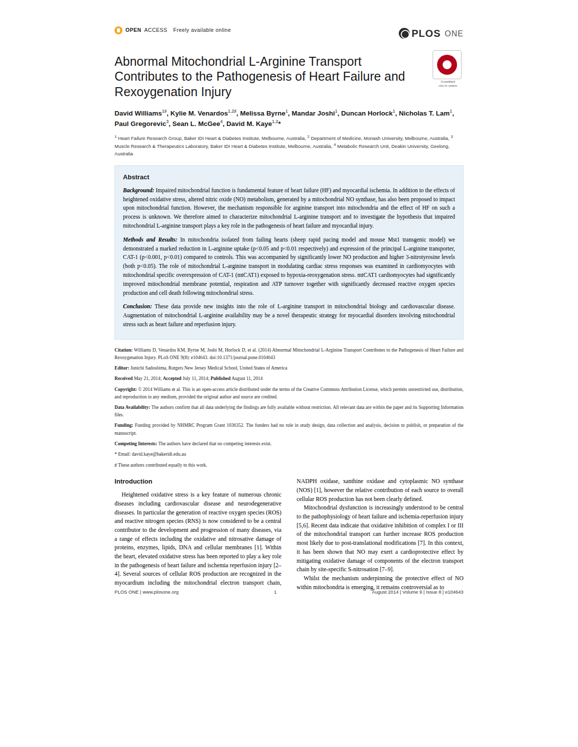OPEN ACCESS Freely available online
PLOS
ONE
CrossMark
click for updates
Abnormal Mitochondrial L-Arginine Transport Contributes to the Pathogenesis of Heart Failure and Rexoygenation Injury
David Williams1♯, Kylie M. Venardos1,2♯, Melissa Byrne1, Mandar Joshi1, Duncan Horlock1, Nicholas T. Lam1, Paul Gregorevic3, Sean L. McGee4, David M. Kaye1,2*
1 Heart Failure Research Group, Baker IDI Heart & Diabetes Institute, Melbourne, Australia, 2 Department of Medicine, Monash University, Melbourne, Australia, 3 Muscle Research & Therapeutics Laboratory, Baker IDI Heart & Diabetes Institute, Melbourne, Australia, 4 Metabolic Research Unit, Deakin University, Geelong, Australia
Abstract
Background: Impaired mitochondrial function is fundamental feature of heart failure (HF) and myocardial ischemia. In addition to the effects of heightened oxidative stress, altered nitric oxide (NO) metabolism, generated by a mitochondrial NO synthase, has also been proposed to impact upon mitochondrial function. However, the mechanism responsible for arginine transport into mitochondria and the effect of HF on such a process is unknown. We therefore aimed to characterize mitochondrial L-arginine transport and to investigate the hypothesis that impaired mitochondrial L-arginine transport plays a key role in the pathogenesis of heart failure and myocardial injury.
Methods and Results: In mitochondria isolated from failing hearts (sheep rapid pacing model and mouse Mst1 transgenic model) we demonstrated a marked reduction in L-arginine uptake (p<0.05 and p<0.01 respectively) and expression of the principal L-arginine transporter, CAT-1 (p<0.001, p<0.01) compared to controls. This was accompanied by significantly lower NO production and higher 3-nitrotyrosine levels (both p<0.05). The role of mitochondrial L-arginine transport in modulating cardiac stress responses was examined in cardiomyocytes with mitochondrial specific overexpression of CAT-1 (mtCAT1) exposed to hypoxia-reoxygenation stress. mtCAT1 cardiomyocytes had significantly improved mitochondrial membrane potential, respiration and ATP turnover together with significantly decreased reactive oxygen species production and cell death following mitochondrial stress.
Conclusion: These data provide new insights into the role of L-arginine transport in mitochondrial biology and cardiovascular disease. Augmentation of mitochondrial L-arginine availability may be a novel therapeutic strategy for myocardial disorders involving mitochondrial stress such as heart failure and reperfusion injury.
Citation: Williams D, Venardos KM, Byrne M, Joshi M, Horlock D, et al. (2014) Abnormal Mitochondrial L-Arginine Transport Contributes to the Pathogenesis of Heart Failure and Rexoygenation Injury. PLoS ONE 9(8): e104643. doi:10.1371/journal.pone.0104643
Editor: Junichi Sadoshima, Rutgers New Jersey Medical School, United States of America
Received May 21, 2014; Accepted July 11, 2014; Published August 11, 2014
Copyright: © 2014 Williams et al. This is an open-access article distributed under the terms of the Creative Commons Attribution License, which permits unrestricted use, distribution, and reproduction in any medium, provided the original author and source are credited.
Data Availability: The authors confirm that all data underlying the findings are fully available without restriction. All relevant data are within the paper and its Supporting Information files.
Funding: Funding provided by NHMRC Program Grant 1036352. The funders had no role in study design, data collection and analysis, decision to publish, or preparation of the manuscript.
Competing Interests: The authors have declared that no competing interests exist.
* Email: david.kaye@bakeridi.edu.au
♯ These authors contributed equally to this work.
Introduction
Heightened oxidative stress is a key feature of numerous chronic diseases including cardiovascular disease and neurodegenerative diseases. In particular the generation of reactive oxygen species (ROS) and reactive nitrogen species (RNS) is now considered to be a central contributor to the development and progression of many diseases, via a range of effects including the oxidative and nitrosative damage of proteins, enzymes, lipids, DNA and cellular membranes [1]. Within the heart, elevated oxidative stress has been reported to play a key role in the pathogenesis of heart failure and ischemia reperfusion injury [2–4]. Several sources of cellular ROS production are recognized in the myocardium including the mitochondrial electron transport chain, NADPH oxidase, xanthine oxidase and cytoplasmic NO synthase (NOS) [1], however the relative contribution of each source to overall cellular ROS production has not been clearly defined.
Mitochondrial dysfunction is increasingly understood to be central to the pathophysiology of heart failure and ischemia-reperfusion injury [5,6]. Recent data indicate that oxidative inhibition of complex I or III of the mitochondrial transport can further increase ROS production most likely due to post-translational modifications [7]. In this context, it has been shown that NO may exert a cardioprotective effect by mitigating oxidative damage of components of the electron transport chain by site-specific S-nitrosation [7–9].
Whilst the mechanism underpinning the protective effect of NO within mitochondria is emerging, it remains controversial as to
PLOS ONE | www.plosone.org
1
August 2014 | Volume 9 | Issue 8 | e104643